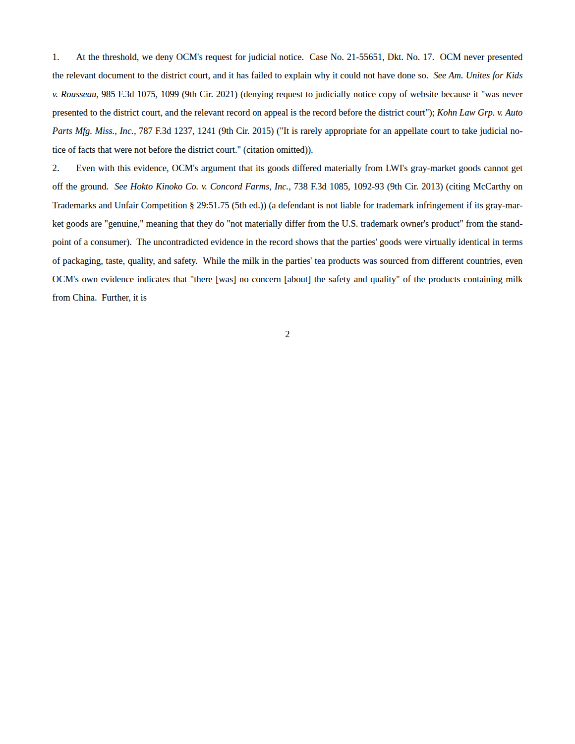1. At the threshold, we deny OCM's request for judicial notice. Case No. 21-55651, Dkt. No. 17. OCM never presented the relevant document to the district court, and it has failed to explain why it could not have done so. See Am. Unites for Kids v. Rousseau, 985 F.3d 1075, 1099 (9th Cir. 2021) (denying request to judicially notice copy of website because it "was never presented to the district court, and the relevant record on appeal is the record before the district court"); Kohn Law Grp. v. Auto Parts Mfg. Miss., Inc., 787 F.3d 1237, 1241 (9th Cir. 2015) ("It is rarely appropriate for an appellate court to take judicial notice of facts that were not before the district court." (citation omitted)).
2. Even with this evidence, OCM's argument that its goods differed materially from LWI's gray-market goods cannot get off the ground. See Hokto Kinoko Co. v. Concord Farms, Inc., 738 F.3d 1085, 1092-93 (9th Cir. 2013) (citing McCarthy on Trademarks and Unfair Competition § 29:51.75 (5th ed.)) (a defendant is not liable for trademark infringement if its gray-market goods are "genuine," meaning that they do "not materially differ from the U.S. trademark owner's product" from the standpoint of a consumer). The uncontradicted evidence in the record shows that the parties' goods were virtually identical in terms of packaging, taste, quality, and safety. While the milk in the parties' tea products was sourced from different countries, even OCM's own evidence indicates that "there [was] no concern [about] the safety and quality" of the products containing milk from China. Further, it is
2